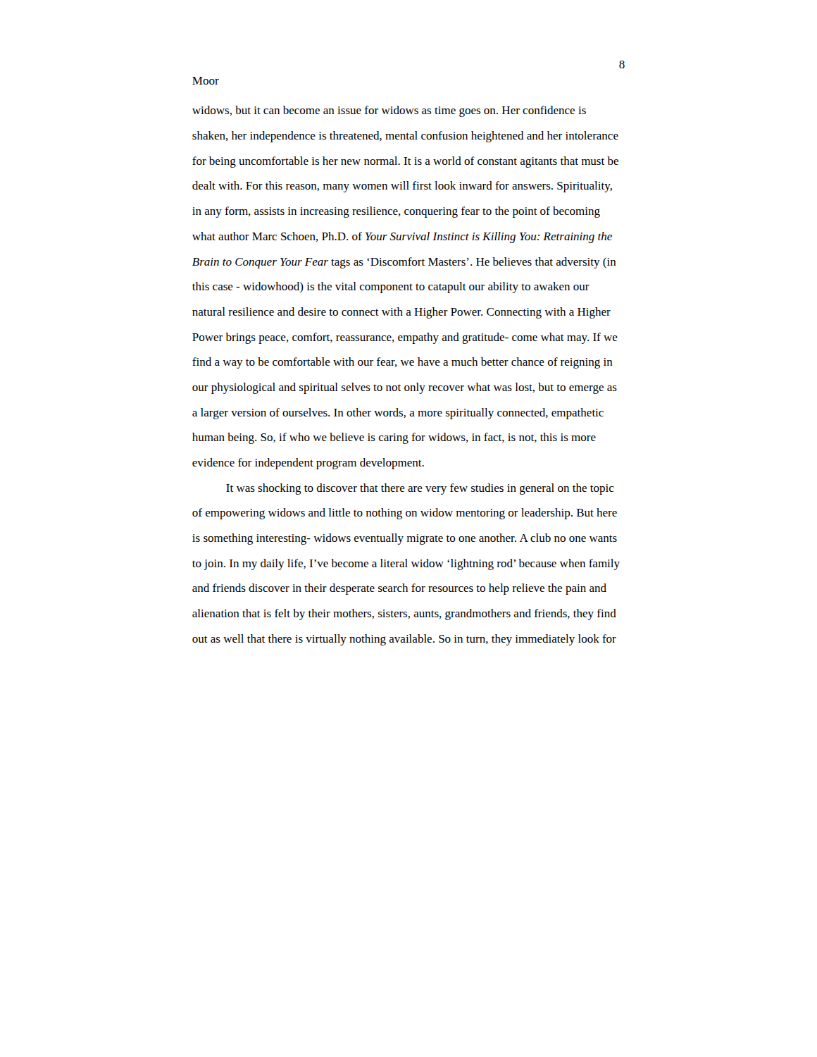8
Moor
widows, but it can become an issue for widows as time goes on. Her confidence is shaken, her independence is threatened, mental confusion heightened and her intolerance for being uncomfortable is her new normal. It is a world of constant agitants that must be dealt with. For this reason, many women will first look inward for answers. Spirituality, in any form, assists in increasing resilience, conquering fear to the point of becoming what author Marc Schoen, Ph.D. of Your Survival Instinct is Killing You: Retraining the Brain to Conquer Your Fear tags as ‘Discomfort Masters’. He believes that adversity (in this case - widowhood) is the vital component to catapult our ability to awaken our natural resilience and desire to connect with a Higher Power. Connecting with a Higher Power brings peace, comfort, reassurance, empathy and gratitude- come what may. If we find a way to be comfortable with our fear, we have a much better chance of reigning in our physiological and spiritual selves to not only recover what was lost, but to emerge as a larger version of ourselves. In other words, a more spiritually connected, empathetic human being. So, if who we believe is caring for widows, in fact, is not, this is more evidence for independent program development.
It was shocking to discover that there are very few studies in general on the topic of empowering widows and little to nothing on widow mentoring or leadership. But here is something interesting- widows eventually migrate to one another. A club no one wants to join. In my daily life, I’ve become a literal widow ‘lightning rod’ because when family and friends discover in their desperate search for resources to help relieve the pain and alienation that is felt by their mothers, sisters, aunts, grandmothers and friends, they find out as well that there is virtually nothing available. So in turn, they immediately look for